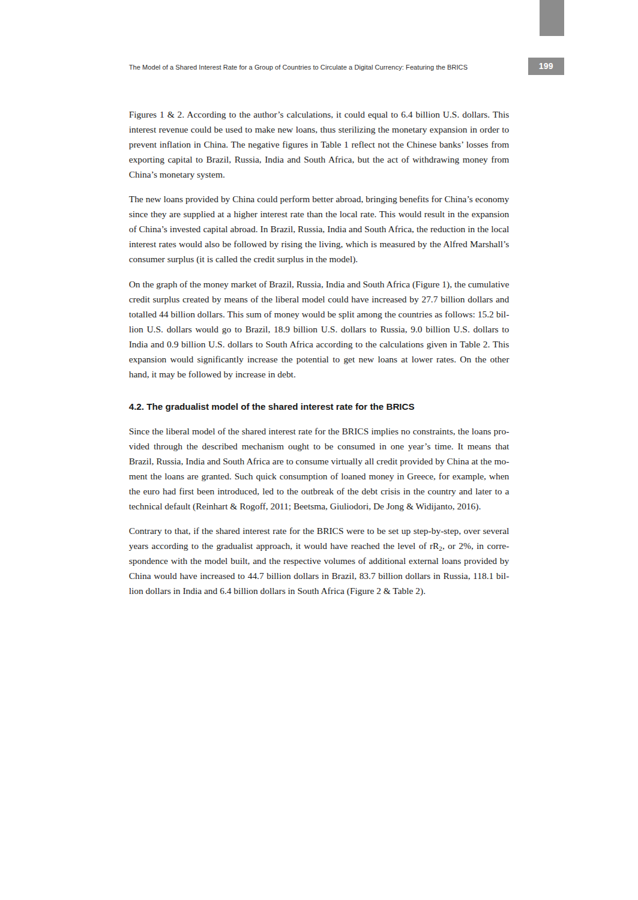The Model of a Shared Interest Rate for a Group of Countries to Circulate a Digital Currency: Featuring the BRICS
199
Figures 1 & 2. According to the author’s calculations, it could equal to 6.4 billion U.S. dollars. This interest revenue could be used to make new loans, thus sterilizing the monetary expansion in order to prevent inflation in China. The negative figures in Table 1 reflect not the Chinese banks’ losses from exporting capital to Brazil, Russia, India and South Africa, but the act of withdrawing money from China’s monetary system.
The new loans provided by China could perform better abroad, bringing benefits for China’s economy since they are supplied at a higher interest rate than the local rate. This would result in the expansion of China’s invested capital abroad. In Brazil, Russia, India and South Africa, the reduction in the local interest rates would also be followed by rising the living, which is measured by the Alfred Marshall’s consumer surplus (it is called the credit surplus in the model).
On the graph of the money market of Brazil, Russia, India and South Africa (Figure 1), the cumulative credit surplus created by means of the liberal model could have increased by 27.7 billion dollars and totalled 44 billion dollars. This sum of money would be split among the countries as follows: 15.2 billion U.S. dollars would go to Brazil, 18.9 billion U.S. dollars to Russia, 9.0 billion U.S. dollars to India and 0.9 billion U.S. dollars to South Africa according to the calculations given in Table 2. This expansion would significantly increase the potential to get new loans at lower rates. On the other hand, it may be followed by increase in debt.
4.2. The gradualist model of the shared interest rate for the BRICS
Since the liberal model of the shared interest rate for the BRICS implies no constraints, the loans provided through the described mechanism ought to be consumed in one year’s time. It means that Brazil, Russia, India and South Africa are to consume virtually all credit provided by China at the moment the loans are granted. Such quick consumption of loaned money in Greece, for example, when the euro had first been introduced, led to the outbreak of the debt crisis in the country and later to a technical default (Reinhart & Rogoff, 2011; Beetsma, Giuliodori, De Jong & Widijanto, 2016).
Contrary to that, if the shared interest rate for the BRICS were to be set up step-by-step, over several years according to the gradualist approach, it would have reached the level of rR2, or 2%, in correspondence with the model built, and the respective volumes of additional external loans provided by China would have increased to 44.7 billion dollars in Brazil, 83.7 billion dollars in Russia, 118.1 billion dollars in India and 6.4 billion dollars in South Africa (Figure 2 & Table 2).